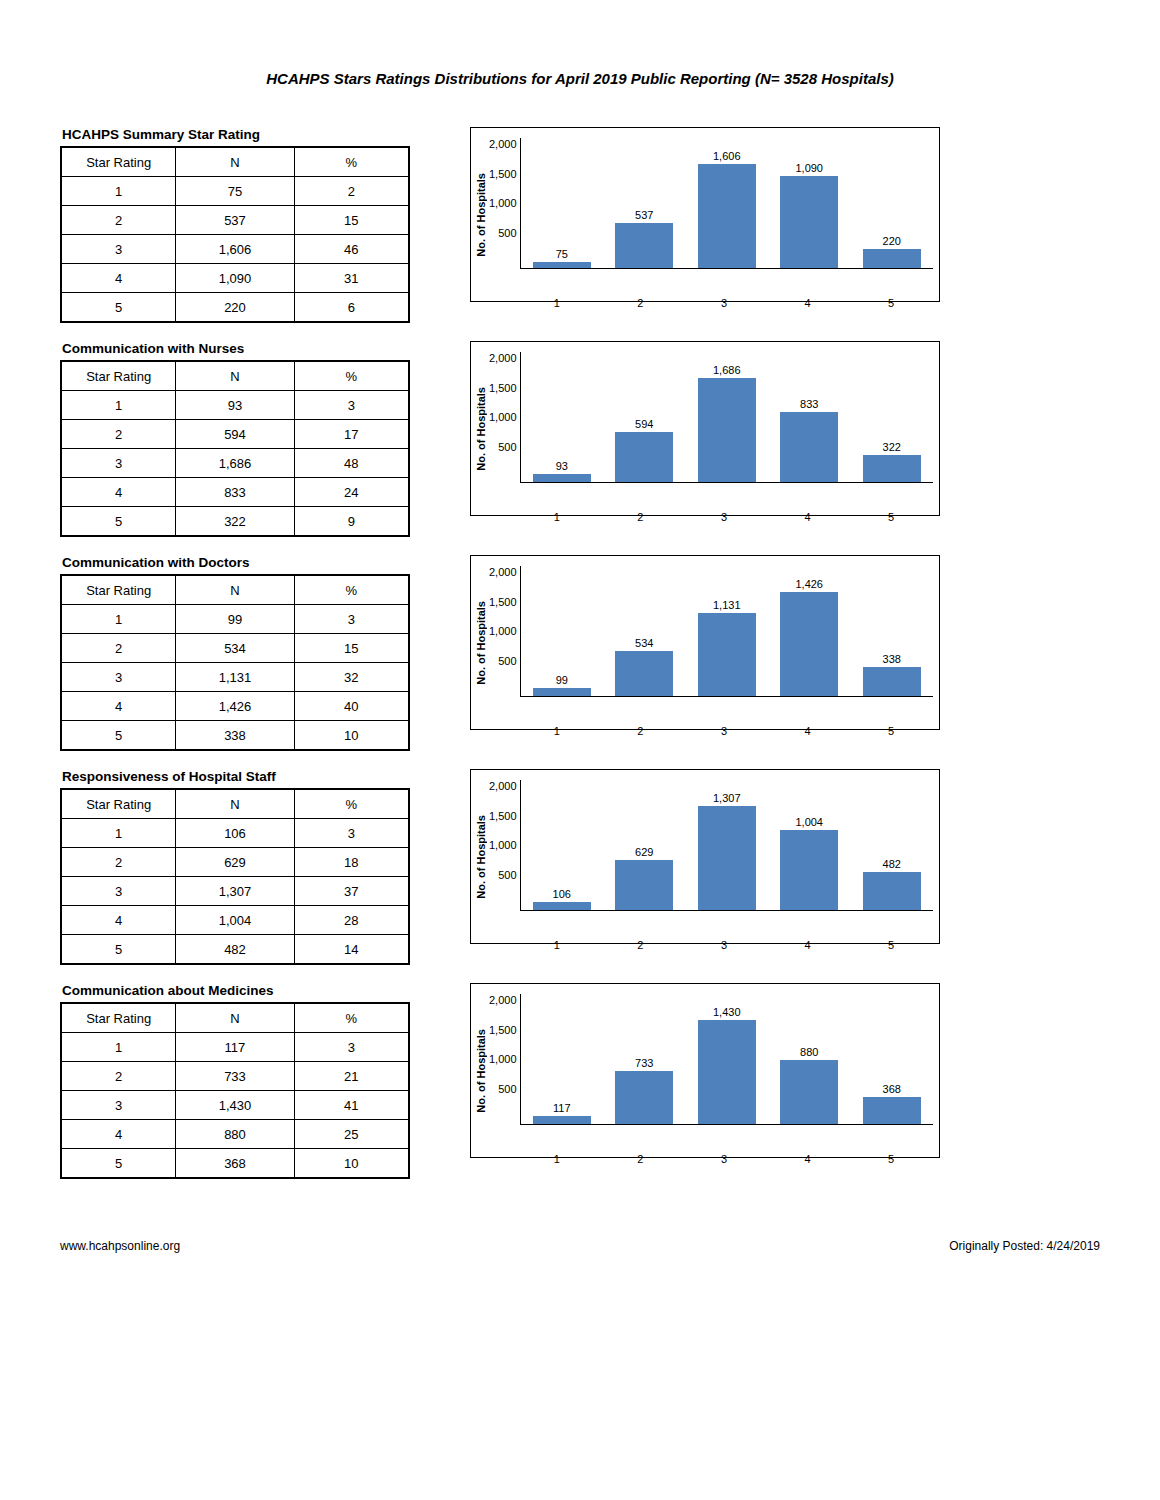HCAHPS Stars Ratings Distributions for April 2019 Public Reporting (N= 3528 Hospitals)
HCAHPS Summary Star Rating
| Star Rating | N | % |
| --- | --- | --- |
| 1 | 75 | 2 |
| 2 | 537 | 15 |
| 3 | 1,606 | 46 |
| 4 | 1,090 | 31 |
| 5 | 220 | 6 |
No. of Hospitals
2,000 1,500 1,000 500
75
537
1,606
1,090
220
12345
Communication with Nurses
| Star Rating | N | % |
| --- | --- | --- |
| 1 | 93 | 3 |
| 2 | 594 | 17 |
| 3 | 1,686 | 48 |
| 4 | 833 | 24 |
| 5 | 322 | 9 |
No. of Hospitals
2,000 1,500 1,000 500
93
594
1,686
833
322
12345
Communication with Doctors
| Star Rating | N | % |
| --- | --- | --- |
| 1 | 99 | 3 |
| 2 | 534 | 15 |
| 3 | 1,131 | 32 |
| 4 | 1,426 | 40 |
| 5 | 338 | 10 |
No. of Hospitals
2,000 1,500 1,000 500
99
534
1,131
1,426
338
12345
Responsiveness of Hospital Staff
| Star Rating | N | % |
| --- | --- | --- |
| 1 | 106 | 3 |
| 2 | 629 | 18 |
| 3 | 1,307 | 37 |
| 4 | 1,004 | 28 |
| 5 | 482 | 14 |
No. of Hospitals
2,000 1,500 1,000 500
106
629
1,307
1,004
482
12345
Communication about Medicines
| Star Rating | N | % |
| --- | --- | --- |
| 1 | 117 | 3 |
| 2 | 733 | 21 |
| 3 | 1,430 | 41 |
| 4 | 880 | 25 |
| 5 | 368 | 10 |
No. of Hospitals
2,000 1,500 1,000 500
117
733
1,430
880
368
12345
www.hcahpsonline.org Originally Posted: 4/24/2019